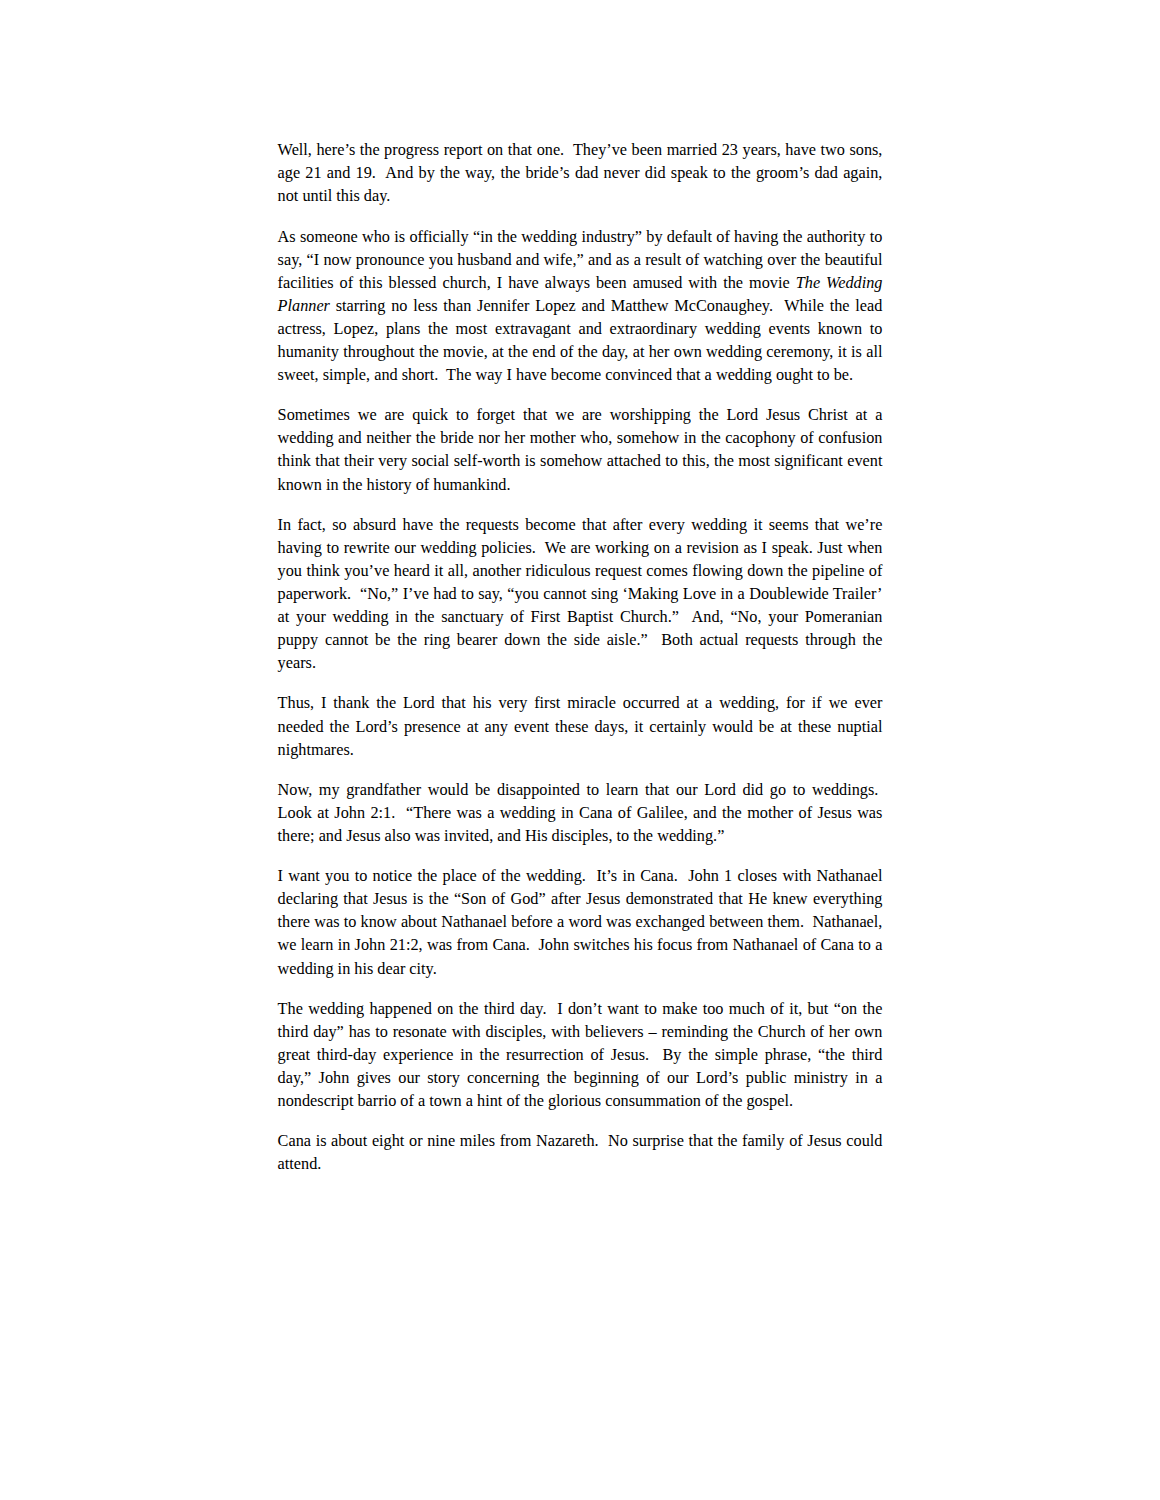Well, here’s the progress report on that one. They’ve been married 23 years, have two sons, age 21 and 19. And by the way, the bride’s dad never did speak to the groom’s dad again, not until this day.
As someone who is officially “in the wedding industry” by default of having the authority to say, “I now pronounce you husband and wife,” and as a result of watching over the beautiful facilities of this blessed church, I have always been amused with the movie The Wedding Planner starring no less than Jennifer Lopez and Matthew McConaughey. While the lead actress, Lopez, plans the most extravagant and extraordinary wedding events known to humanity throughout the movie, at the end of the day, at her own wedding ceremony, it is all sweet, simple, and short. The way I have become convinced that a wedding ought to be.
Sometimes we are quick to forget that we are worshipping the Lord Jesus Christ at a wedding and neither the bride nor her mother who, somehow in the cacophony of confusion think that their very social self-worth is somehow attached to this, the most significant event known in the history of humankind.
In fact, so absurd have the requests become that after every wedding it seems that we’re having to rewrite our wedding policies. We are working on a revision as I speak. Just when you think you’ve heard it all, another ridiculous request comes flowing down the pipeline of paperwork. “No,” I’ve had to say, “you cannot sing ‘Making Love in a Doublewide Trailer’ at your wedding in the sanctuary of First Baptist Church.” And, “No, your Pomeranian puppy cannot be the ring bearer down the side aisle.” Both actual requests through the years.
Thus, I thank the Lord that his very first miracle occurred at a wedding, for if we ever needed the Lord’s presence at any event these days, it certainly would be at these nuptial nightmares.
Now, my grandfather would be disappointed to learn that our Lord did go to weddings. Look at John 2:1. “There was a wedding in Cana of Galilee, and the mother of Jesus was there; and Jesus also was invited, and His disciples, to the wedding.”
I want you to notice the place of the wedding. It’s in Cana. John 1 closes with Nathanael declaring that Jesus is the “Son of God” after Jesus demonstrated that He knew everything there was to know about Nathanael before a word was exchanged between them. Nathanael, we learn in John 21:2, was from Cana. John switches his focus from Nathanael of Cana to a wedding in his dear city.
The wedding happened on the third day. I don’t want to make too much of it, but “on the third day” has to resonate with disciples, with believers – reminding the Church of her own great third-day experience in the resurrection of Jesus. By the simple phrase, “the third day,” John gives our story concerning the beginning of our Lord’s public ministry in a nondescript barrio of a town a hint of the glorious consummation of the gospel.
Cana is about eight or nine miles from Nazareth. No surprise that the family of Jesus could attend.